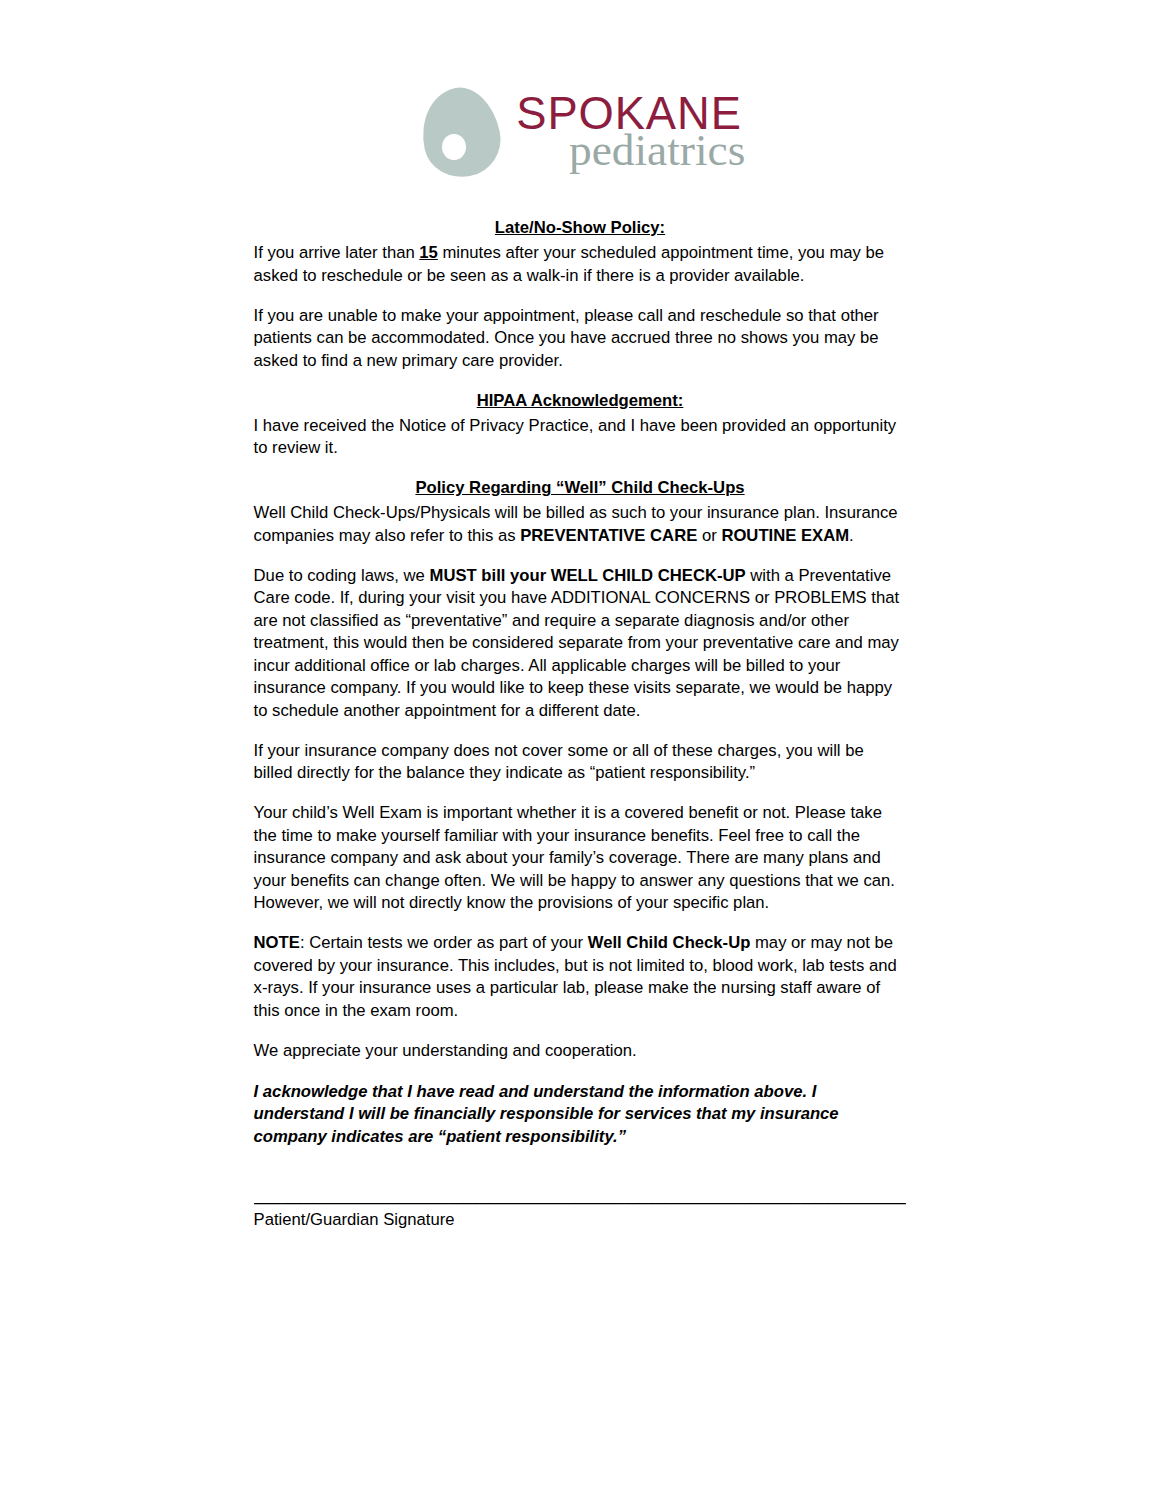SPOKANE pediatrics
Late/No-Show Policy:
If you arrive later than 15 minutes after your scheduled appointment time, you may be asked to reschedule or be seen as a walk-in if there is a provider available.
If you are unable to make your appointment, please call and reschedule so that other patients can be accommodated. Once you have accrued three no shows you may be asked to find a new primary care provider.
HIPAA Acknowledgement:
I have received the Notice of Privacy Practice, and I have been provided an opportunity to review it.
Policy Regarding “Well” Child Check-Ups
Well Child Check-Ups/Physicals will be billed as such to your insurance plan. Insurance companies may also refer to this as PREVENTATIVE CARE or ROUTINE EXAM.
Due to coding laws, we MUST bill your WELL CHILD CHECK-UP with a Preventative Care code. If, during your visit you have ADDITIONAL CONCERNS or PROBLEMS that are not classified as “preventative” and require a separate diagnosis and/or other treatment, this would then be considered separate from your preventative care and may incur additional office or lab charges. All applicable charges will be billed to your insurance company. If you would like to keep these visits separate, we would be happy to schedule another appointment for a different date.
If your insurance company does not cover some or all of these charges, you will be billed directly for the balance they indicate as “patient responsibility.”
Your child’s Well Exam is important whether it is a covered benefit or not. Please take the time to make yourself familiar with your insurance benefits. Feel free to call the insurance company and ask about your family’s coverage. There are many plans and your benefits can change often. We will be happy to answer any questions that we can. However, we will not directly know the provisions of your specific plan.
NOTE: Certain tests we order as part of your Well Child Check-Up may or may not be covered by your insurance. This includes, but is not limited to, blood work, lab tests and x-rays. If your insurance uses a particular lab, please make the nursing staff aware of this once in the exam room.
We appreciate your understanding and cooperation.
I acknowledge that I have read and understand the information above. I understand I will be financially responsible for services that my insurance company indicates are “patient responsibility.”
_______________________________________________________________________Date_____________
Patient/Guardian Signature